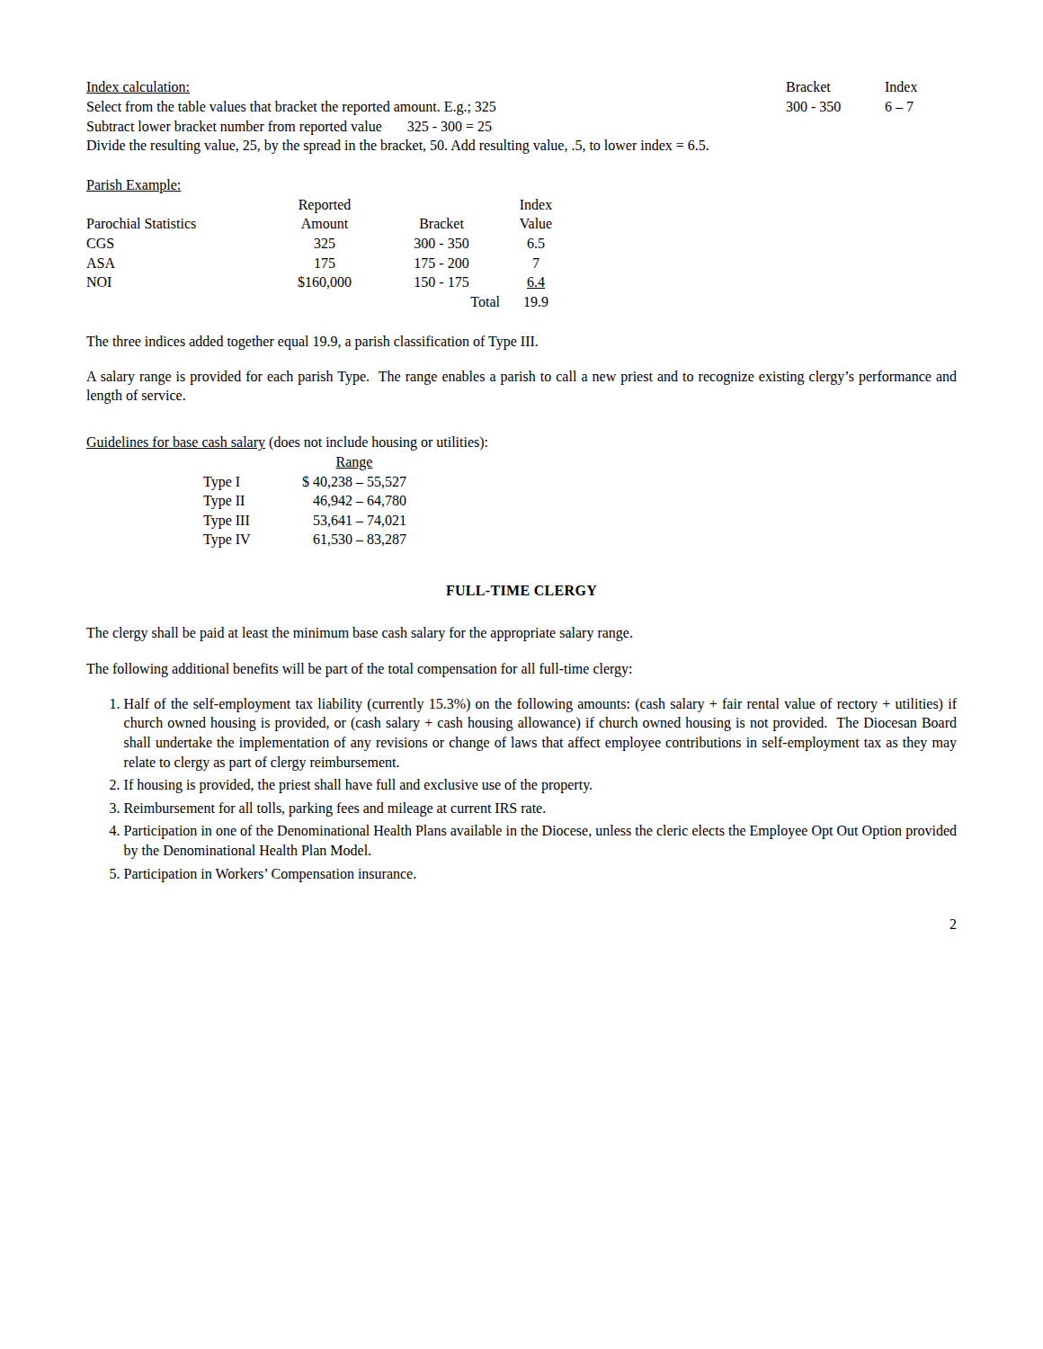| Index calculation: | Bracket | Index |
| Select from the table values that bracket the reported amount. E.g.; 325 | 300 - 350 | 6 – 7 |
| Subtract lower bracket number from reported value 325 - 300 = 25 | | |
Divide the resulting value, 25, by the spread in the bracket, 50. Add resulting value, .5, to lower index = 6.5.
Parish Example:
| | Reported | | Index |
| Parochial Statistics | Amount | Bracket | Value |
| CGS | 325 | 300 - 350 | 6.5 |
| ASA | 175 | 175 - 200 | 7 |
| NOI | $160,000 | 150 - 175 | 6.4 |
| | | Total | 19.9 |
The three indices added together equal 19.9, a parish classification of Type III.
A salary range is provided for each parish Type. The range enables a parish to call a new priest and to recognize existing clergy’s performance and length of service.
Guidelines for base cash salary (does not include housing or utilities):
| | Range |
| Type I | $ 40,238 – 55,527 |
| Type II | 46,942 – 64,780 |
| Type III | 53,641 – 74,021 |
| Type IV | 61,530 – 83,287 |
FULL-TIME CLERGY
The clergy shall be paid at least the minimum base cash salary for the appropriate salary range.
The following additional benefits will be part of the total compensation for all full-time clergy:
Half of the self-employment tax liability (currently 15.3%) on the following amounts: (cash salary + fair rental value of rectory + utilities) if church owned housing is provided, or (cash salary + cash housing allowance) if church owned housing is not provided. The Diocesan Board shall undertake the implementation of any revisions or change of laws that affect employee contributions in self-employment tax as they may relate to clergy as part of clergy reimbursement.
If housing is provided, the priest shall have full and exclusive use of the property.
Reimbursement for all tolls, parking fees and mileage at current IRS rate.
Participation in one of the Denominational Health Plans available in the Diocese, unless the cleric elects the Employee Opt Out Option provided by the Denominational Health Plan Model.
Participation in Workers’ Compensation insurance.
2